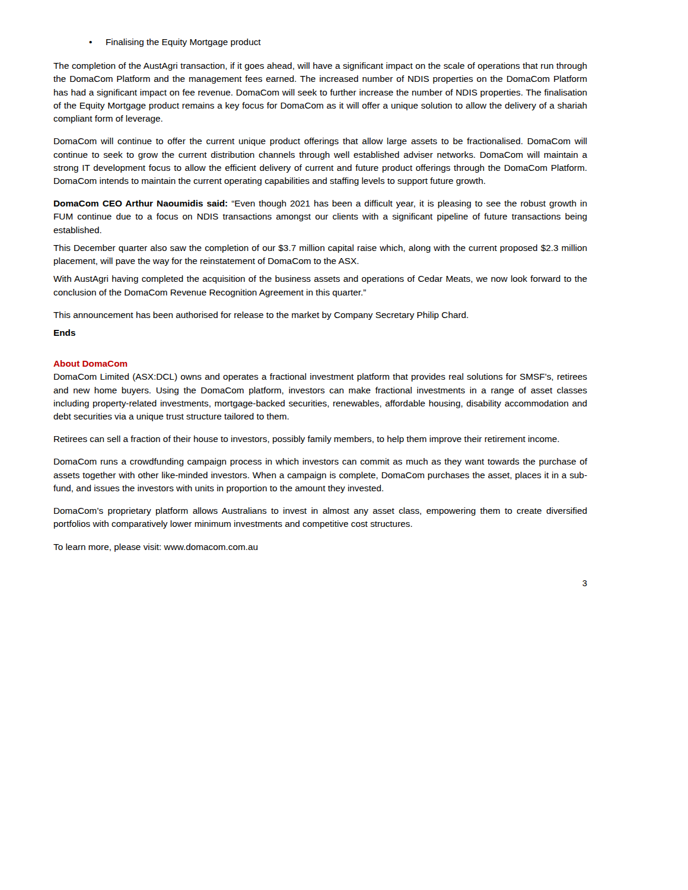Finalising the Equity Mortgage product
The completion of the AustAgri transaction, if it goes ahead, will have a significant impact on the scale of operations that run through the DomaCom Platform and the management fees earned. The increased number of NDIS properties on the DomaCom Platform has had a significant impact on fee revenue. DomaCom will seek to further increase the number of NDIS properties. The finalisation of the Equity Mortgage product remains a key focus for DomaCom as it will offer a unique solution to allow the delivery of a shariah compliant form of leverage.
DomaCom will continue to offer the current unique product offerings that allow large assets to be fractionalised. DomaCom will continue to seek to grow the current distribution channels through well established adviser networks. DomaCom will maintain a strong IT development focus to allow the efficient delivery of current and future product offerings through the DomaCom Platform. DomaCom intends to maintain the current operating capabilities and staffing levels to support future growth.
DomaCom CEO Arthur Naoumidis said: “Even though 2021 has been a difficult year, it is pleasing to see the robust growth in FUM continue due to a focus on NDIS transactions amongst our clients with a significant pipeline of future transactions being established.
This December quarter also saw the completion of our $3.7 million capital raise which, along with the current proposed $2.3 million placement, will pave the way for the reinstatement of DomaCom to the ASX.
With AustAgri having completed the acquisition of the business assets and operations of Cedar Meats, we now look forward to the conclusion of the DomaCom Revenue Recognition Agreement in this quarter.”
This announcement has been authorised for release to the market by Company Secretary Philip Chard.
Ends
About DomaCom
DomaCom Limited (ASX:DCL) owns and operates a fractional investment platform that provides real solutions for SMSF’s, retirees and new home buyers. Using the DomaCom platform, investors can make fractional investments in a range of asset classes including property-related investments, mortgage-backed securities, renewables, affordable housing, disability accommodation and debt securities via a unique trust structure tailored to them.
Retirees can sell a fraction of their house to investors, possibly family members, to help them improve their retirement income.
DomaCom runs a crowdfunding campaign process in which investors can commit as much as they want towards the purchase of assets together with other like-minded investors. When a campaign is complete, DomaCom purchases the asset, places it in a sub-fund, and issues the investors with units in proportion to the amount they invested.
DomaCom’s proprietary platform allows Australians to invest in almost any asset class, empowering them to create diversified portfolios with comparatively lower minimum investments and competitive cost structures.
To learn more, please visit: www.domacom.com.au
3